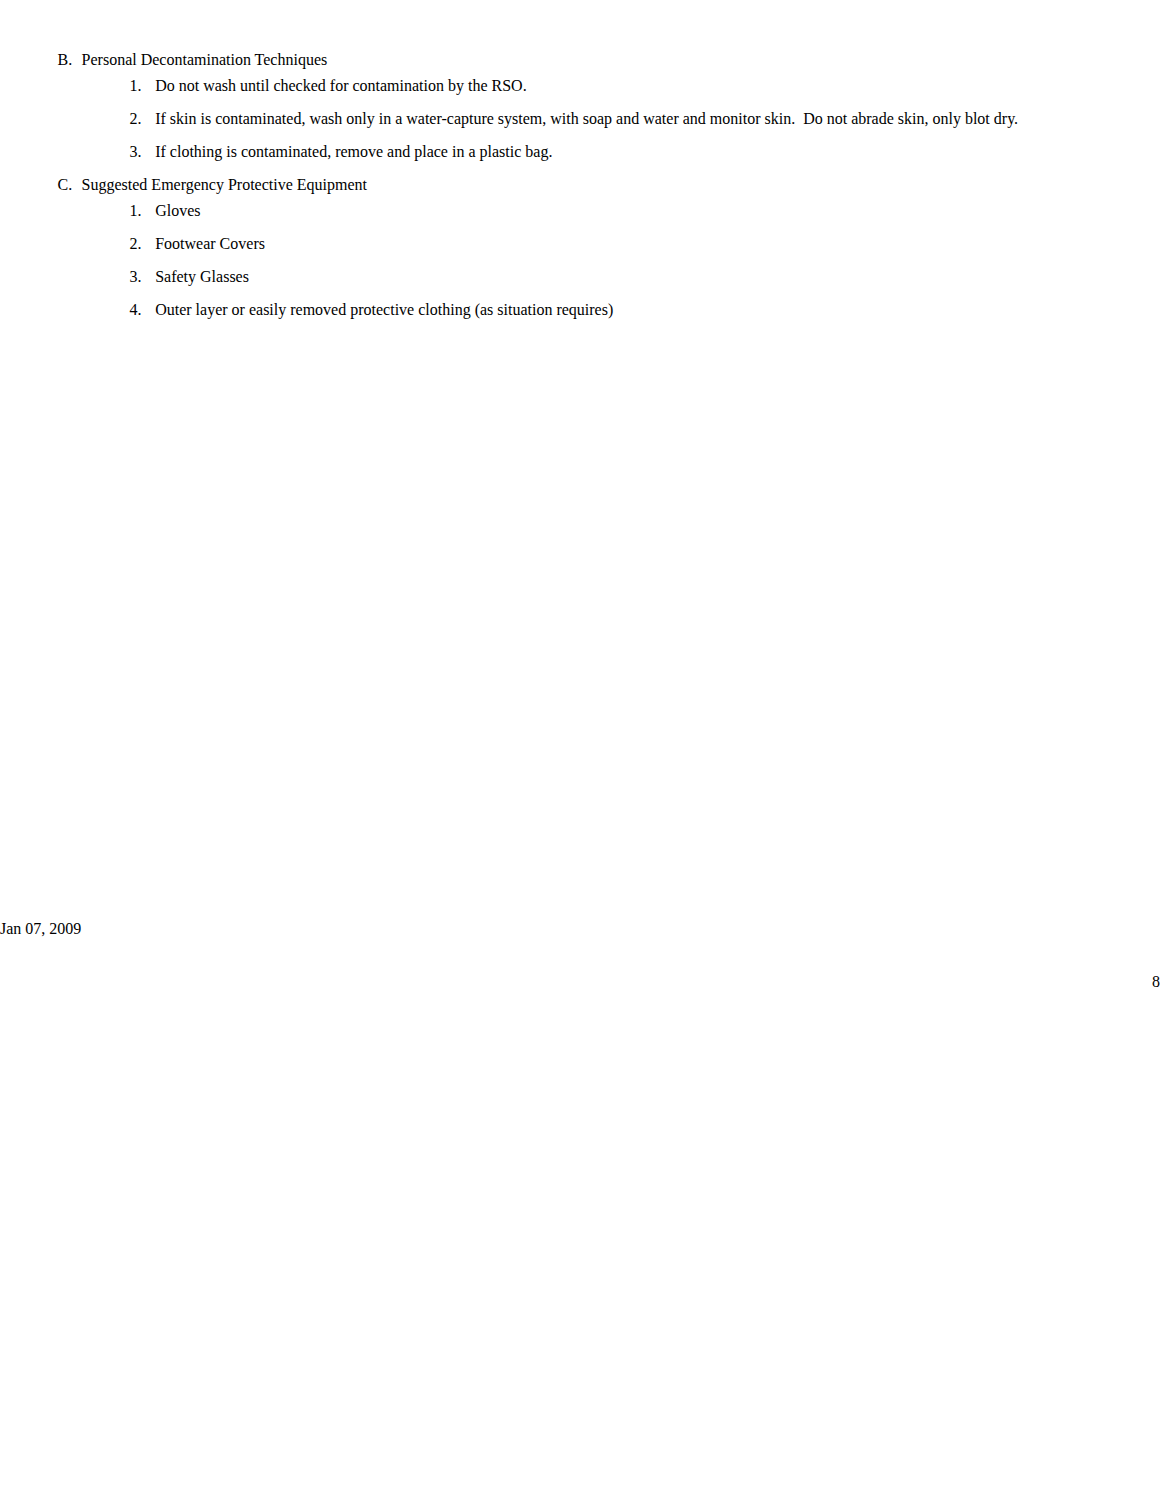B. Personal Decontamination Techniques
1. Do not wash until checked for contamination by the RSO.
2. If skin is contaminated, wash only in a water-capture system, with soap and water and monitor skin. Do not abrade skin, only blot dry.
3. If clothing is contaminated, remove and place in a plastic bag.
C. Suggested Emergency Protective Equipment
1. Gloves
2. Footwear Covers
3. Safety Glasses
4. Outer layer or easily removed protective clothing (as situation requires)
Jan 07, 2009
8